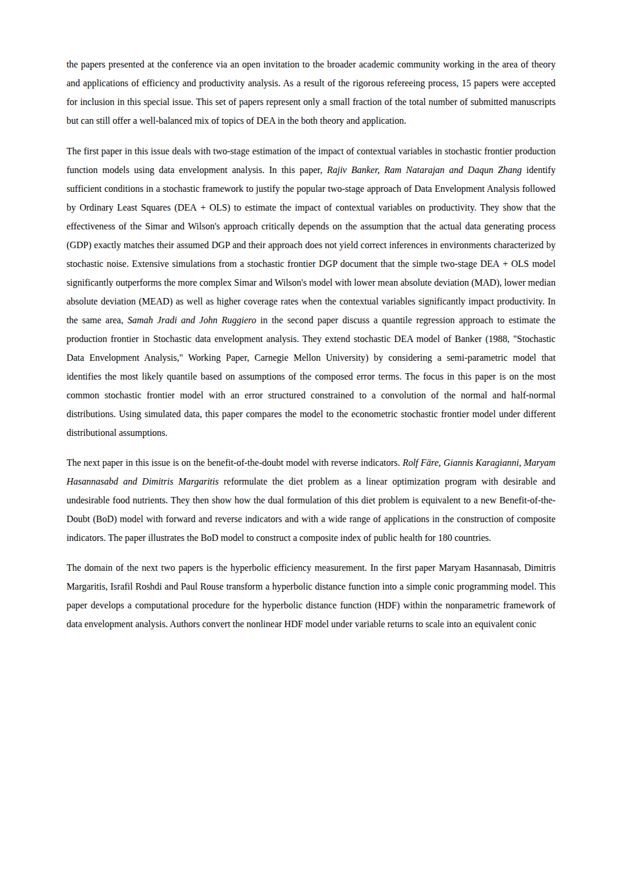the papers presented at the conference via an open invitation to the broader academic community working in the area of theory and applications of efficiency and productivity analysis. As a result of the rigorous refereeing process, 15 papers were accepted for inclusion in this special issue. This set of papers represent only a small fraction of the total number of submitted manuscripts but can still offer a well-balanced mix of topics of DEA in the both theory and application.
The first paper in this issue deals with two-stage estimation of the impact of contextual variables in stochastic frontier production function models using data envelopment analysis. In this paper, Rajiv Banker, Ram Natarajan and Daqun Zhang identify sufficient conditions in a stochastic framework to justify the popular two-stage approach of Data Envelopment Analysis followed by Ordinary Least Squares (DEA + OLS) to estimate the impact of contextual variables on productivity. They show that the effectiveness of the Simar and Wilson's approach critically depends on the assumption that the actual data generating process (GDP) exactly matches their assumed DGP and their approach does not yield correct inferences in environments characterized by stochastic noise. Extensive simulations from a stochastic frontier DGP document that the simple two-stage DEA + OLS model significantly outperforms the more complex Simar and Wilson's model with lower mean absolute deviation (MAD), lower median absolute deviation (MEAD) as well as higher coverage rates when the contextual variables significantly impact productivity. In the same area, Samah Jradi and John Ruggiero in the second paper discuss a quantile regression approach to estimate the production frontier in Stochastic data envelopment analysis. They extend stochastic DEA model of Banker (1988, "Stochastic Data Envelopment Analysis," Working Paper, Carnegie Mellon University) by considering a semi-parametric model that identifies the most likely quantile based on assumptions of the composed error terms. The focus in this paper is on the most common stochastic frontier model with an error structured constrained to a convolution of the normal and half-normal distributions. Using simulated data, this paper compares the model to the econometric stochastic frontier model under different distributional assumptions.
The next paper in this issue is on the benefit-of-the-doubt model with reverse indicators. Rolf Färe, Giannis Karagianni, Maryam Hasannasabd and Dimitris Margaritis reformulate the diet problem as a linear optimization program with desirable and undesirable food nutrients. They then show how the dual formulation of this diet problem is equivalent to a new Benefit-of-the-Doubt (BoD) model with forward and reverse indicators and with a wide range of applications in the construction of composite indicators. The paper illustrates the BoD model to construct a composite index of public health for 180 countries.
The domain of the next two papers is the hyperbolic efficiency measurement. In the first paper Maryam Hasannasab, Dimitris Margaritis, Israfil Roshdi and Paul Rouse transform a hyperbolic distance function into a simple conic programming model. This paper develops a computational procedure for the hyperbolic distance function (HDF) within the nonparametric framework of data envelopment analysis. Authors convert the nonlinear HDF model under variable returns to scale into an equivalent conic